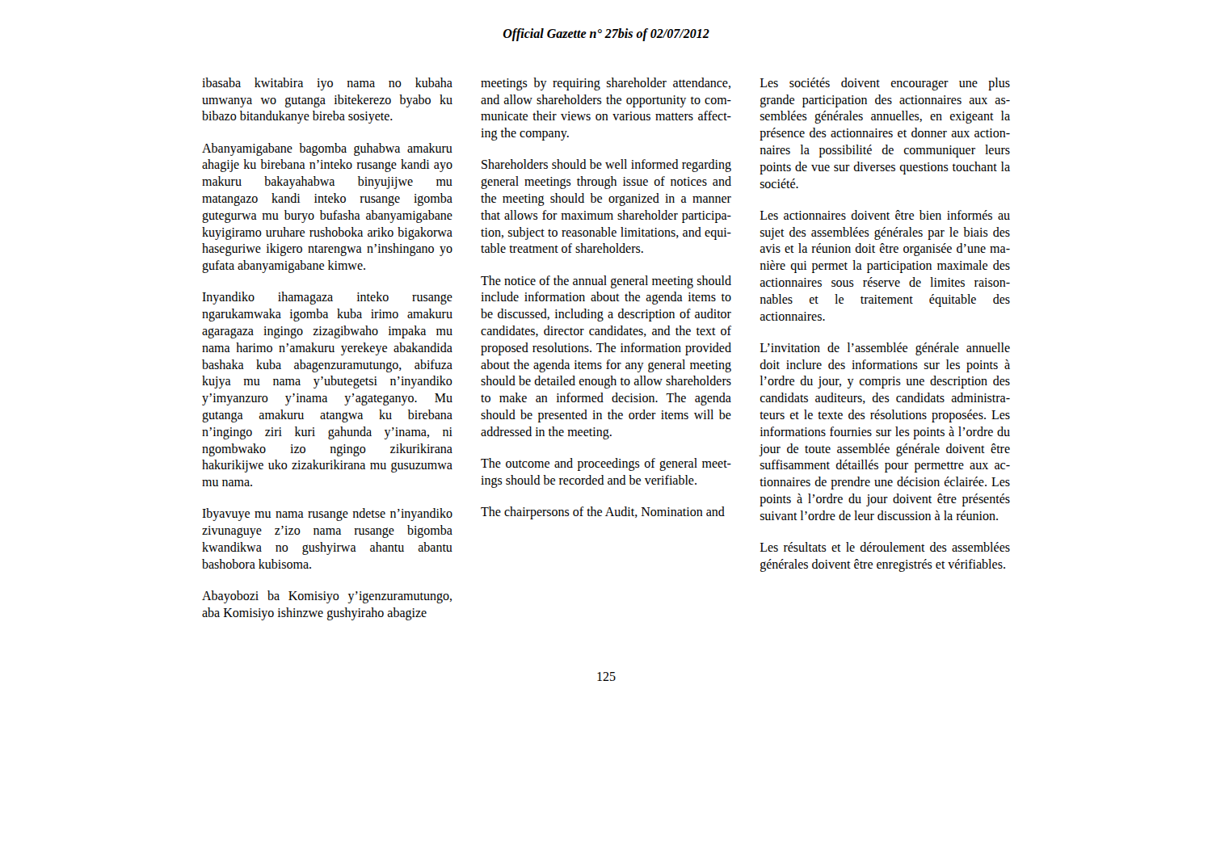Official Gazette n° 27bis of 02/07/2012
ibasaba kwitabira iyo nama no kubaha umwanya wo gutanga ibitekerezo byabo ku bibazo bitandukanye bireba sosiyete.
Abanyamigabane bagomba guhabwa amakuru ahagije ku birebana n’inteko rusange kandi ayo makuru bakayahabwa binyujijwe mu matangazo kandi inteko rusange igomba gutegurwa mu buryo bufasha abanyamigabane kuyigiramo uruhare rushoboka ariko bigakorwa haseguriwe ikigero ntarengwa n’inshingano yo gufata abanyamigabane kimwe.
Inyandiko ihamagaza inteko rusange ngarukamwaka igomba kuba irimo amakuru agaragaza ingingo zizagibwaho impaka mu nama harimo n’amakuru yerekeye abakandida bashaka kuba abagenzuramutungo, abifuza kujya mu nama y’ubutegetsi n’inyandiko y’imyanzuro y’inama y’agateganyo. Mu gutanga amakuru atangwa ku birebana n’ingingo ziri kuri gahunda y’inama, ni ngombwako izo ngingo zikurikirana hakurikijwe uko zizakurikirana mu gusuzumwa mu nama.
Ibyavuye mu nama rusange ndetse n’inyandiko zivunaguye z’izo nama rusange bigomba kwandikwa no gushyirwa ahantu abantu bashobora kubisoma.
Abayobozi ba Komisiyo y’igenzuramutungo, aba Komisiyo ishinzwe gushyiraho abagize
meetings by requiring shareholder attendance, and allow shareholders the opportunity to communicate their views on various matters affecting the company.
Shareholders should be well informed regarding general meetings through issue of notices and the meeting should be organized in a manner that allows for maximum shareholder participation, subject to reasonable limitations, and equitable treatment of shareholders.
The notice of the annual general meeting should include information about the agenda items to be discussed, including a description of auditor candidates, director candidates, and the text of proposed resolutions. The information provided about the agenda items for any general meeting should be detailed enough to allow shareholders to make an informed decision. The agenda should be presented in the order items will be addressed in the meeting.
The outcome and proceedings of general meetings should be recorded and be verifiable.
The chairpersons of the Audit, Nomination and
Les sociétés doivent encourager une plus grande participation des actionnaires aux assemblées générales annuelles, en exigeant la présence des actionnaires et donner aux actionnaires la possibilité de communiquer leurs points de vue sur diverses questions touchant la société.
Les actionnaires doivent être bien informés au sujet des assemblées générales par le biais des avis et la réunion doit être organisée d’une manière qui permet la participation maximale des actionnaires sous réserve de limites raisonnables et le traitement équitable des actionnaires.
L’invitation de l’assemblée générale annuelle doit inclure des informations sur les points à l’ordre du jour, y compris une description des candidats auditeurs, des candidats administrateurs et le texte des résolutions proposées. Les informations fournies sur les points à l’ordre du jour de toute assemblée générale doivent être suffisamment détaillés pour permettre aux actionnaires de prendre une décision éclairée. Les points à l’ordre du jour doivent être présentés suivant l’ordre de leur discussion à la réunion.
Les résultats et le déroulement des assemblées générales doivent être enregistrés et vérifiables.
125